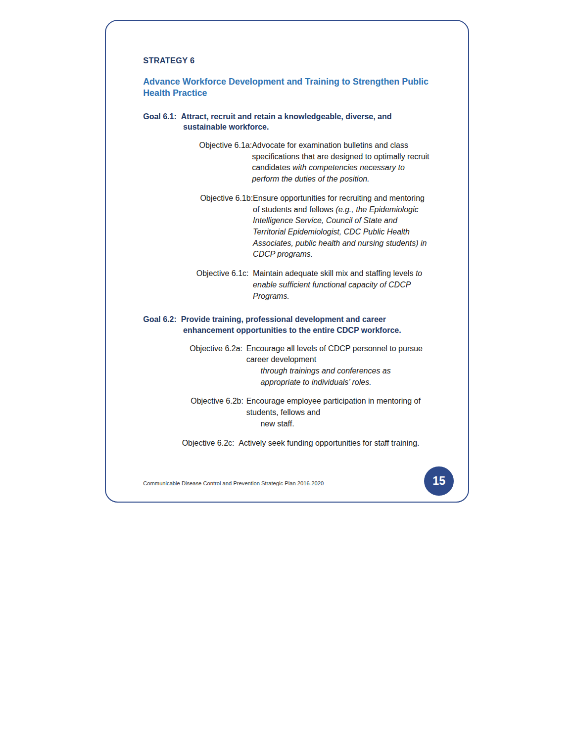STRATEGY 6
Advance Workforce Development and Training to Strengthen Public Health Practice
Goal 6.1: Attract, recruit and retain a knowledgeable, diverse, and sustainable workforce.
Objective 6.1a:
Advocate for examination bulletins and class specifications that are designed to optimally recruit candidates with competencies necessary to perform the duties of the position.
Objective 6.1b:
Ensure opportunities for recruiting and mentoring of students and fellows (e.g., the Epidemiologic Intelligence Service, Council of State and Territorial Epidemiologist, CDC Public Health Associates, public health and nursing students) in CDCP programs.
Objective 6.1c:
Maintain adequate skill mix and staffing levels to enable sufficient functional capacity of CDCP Programs.
Goal 6.2: Provide training, professional development and career enhancement opportunities to the entire CDCP workforce.
Objective 6.2a:
Encourage all levels of CDCP personnel to pursue career development
through trainings and conferences as appropriate to individuals’ roles.
Objective 6.2b:
Encourage employee participation in mentoring of students, fellows and
new staff.
Objective 6.2c:
Actively seek funding opportunities for staff training.
Communicable Disease Control and Prevention Strategic Plan 2016-2020
15